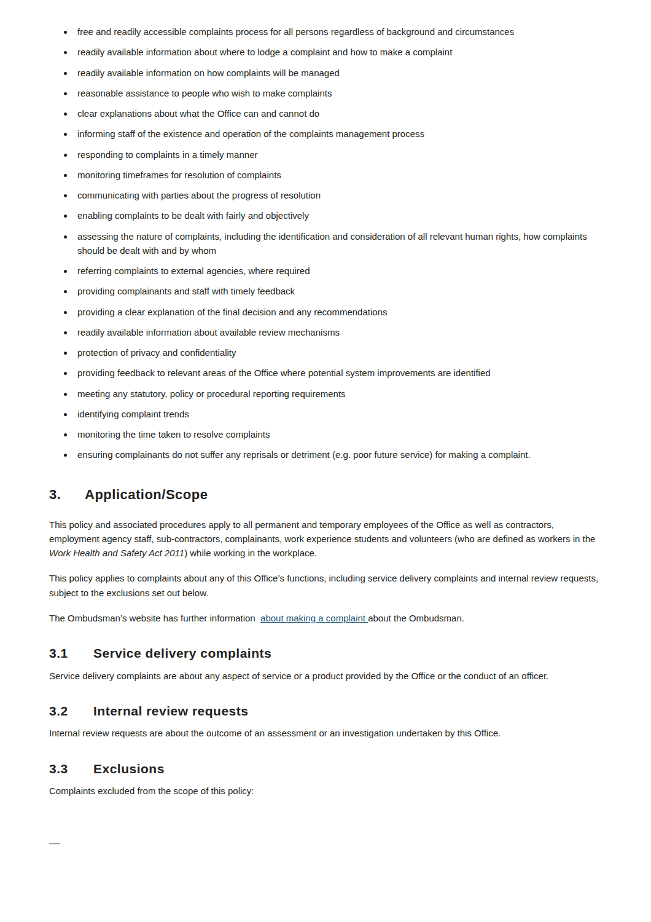free and readily accessible complaints process for all persons regardless of background and circumstances
readily available information about where to lodge a complaint and how to make a complaint
readily available information on how complaints will be managed
reasonable assistance to people who wish to make complaints
clear explanations about what the Office can and cannot do
informing staff of the existence and operation of the complaints management process
responding to complaints in a timely manner
monitoring timeframes for resolution of complaints
communicating with parties about the progress of resolution
enabling complaints to be dealt with fairly and objectively
assessing the nature of complaints, including the identification and consideration of all relevant human rights, how complaints should be dealt with and by whom
referring complaints to external agencies, where required
providing complainants and staff with timely feedback
providing a clear explanation of the final decision and any recommendations
readily available information about available review mechanisms
protection of privacy and confidentiality
providing feedback to relevant areas of the Office where potential system improvements are identified
meeting any statutory, policy or procedural reporting requirements
identifying complaint trends
monitoring the time taken to resolve complaints
ensuring complainants do not suffer any reprisals or detriment (e.g. poor future service) for making a complaint.
3. Application/Scope
This policy and associated procedures apply to all permanent and temporary employees of the Office as well as contractors, employment agency staff, sub-contractors, complainants, work experience students and volunteers (who are defined as workers in the Work Health and Safety Act 2011) while working in the workplace.
This policy applies to complaints about any of this Office’s functions, including service delivery complaints and internal review requests, subject to the exclusions set out below.
The Ombudsman’s website has further information about making a complaint about the Ombudsman.
3.1 Service delivery complaints
Service delivery complaints are about any aspect of service or a product provided by the Office or the conduct of an officer.
3.2 Internal review requests
Internal review requests are about the outcome of an assessment or an investigation undertaken by this Office.
3.3 Exclusions
Complaints excluded from the scope of this policy:
—